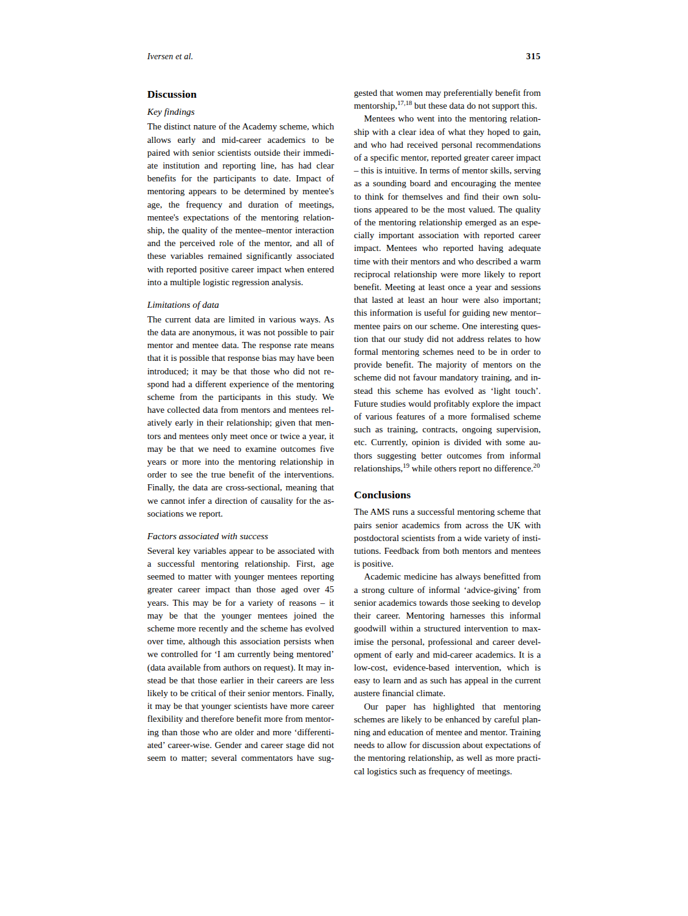Iversen et al. 315
Discussion
Key findings
The distinct nature of the Academy scheme, which allows early and mid-career academics to be paired with senior scientists outside their immediate institution and reporting line, has had clear benefits for the participants to date. Impact of mentoring appears to be determined by mentee's age, the frequency and duration of meetings, mentee's expectations of the mentoring relationship, the quality of the mentee–mentor interaction and the perceived role of the mentor, and all of these variables remained significantly associated with reported positive career impact when entered into a multiple logistic regression analysis.
Limitations of data
The current data are limited in various ways. As the data are anonymous, it was not possible to pair mentor and mentee data. The response rate means that it is possible that response bias may have been introduced; it may be that those who did not respond had a different experience of the mentoring scheme from the participants in this study. We have collected data from mentors and mentees relatively early in their relationship; given that mentors and mentees only meet once or twice a year, it may be that we need to examine outcomes five years or more into the mentoring relationship in order to see the true benefit of the interventions. Finally, the data are cross-sectional, meaning that we cannot infer a direction of causality for the associations we report.
Factors associated with success
Several key variables appear to be associated with a successful mentoring relationship. First, age seemed to matter with younger mentees reporting greater career impact than those aged over 45 years. This may be for a variety of reasons – it may be that the younger mentees joined the scheme more recently and the scheme has evolved over time, although this association persists when we controlled for ‘I am currently being mentored’ (data available from authors on request). It may instead be that those earlier in their careers are less likely to be critical of their senior mentors. Finally, it may be that younger scientists have more career flexibility and therefore benefit more from mentoring than those who are older and more ‘differentiated’ career-wise. Gender and career stage did not seem to matter; several commentators have suggested that women may preferentially benefit from mentorship,17,18 but these data do not support this.
Mentees who went into the mentoring relationship with a clear idea of what they hoped to gain, and who had received personal recommendations of a specific mentor, reported greater career impact – this is intuitive. In terms of mentor skills, serving as a sounding board and encouraging the mentee to think for themselves and find their own solutions appeared to be the most valued. The quality of the mentoring relationship emerged as an especially important association with reported career impact. Mentees who reported having adequate time with their mentors and who described a warm reciprocal relationship were more likely to report benefit. Meeting at least once a year and sessions that lasted at least an hour were also important; this information is useful for guiding new mentor–mentee pairs on our scheme. One interesting question that our study did not address relates to how formal mentoring schemes need to be in order to provide benefit. The majority of mentors on the scheme did not favour mandatory training, and instead this scheme has evolved as ‘light touch’. Future studies would profitably explore the impact of various features of a more formalised scheme such as training, contracts, ongoing supervision, etc. Currently, opinion is divided with some authors suggesting better outcomes from informal relationships,19 while others report no difference.20
Conclusions
The AMS runs a successful mentoring scheme that pairs senior academics from across the UK with postdoctoral scientists from a wide variety of institutions. Feedback from both mentors and mentees is positive.
Academic medicine has always benefitted from a strong culture of informal ‘advice-giving’ from senior academics towards those seeking to develop their career. Mentoring harnesses this informal goodwill within a structured intervention to maximise the personal, professional and career development of early and mid-career academics. It is a low-cost, evidence-based intervention, which is easy to learn and as such has appeal in the current austere financial climate.
Our paper has highlighted that mentoring schemes are likely to be enhanced by careful planning and education of mentee and mentor. Training needs to allow for discussion about expectations of the mentoring relationship, as well as more practical logistics such as frequency of meetings.